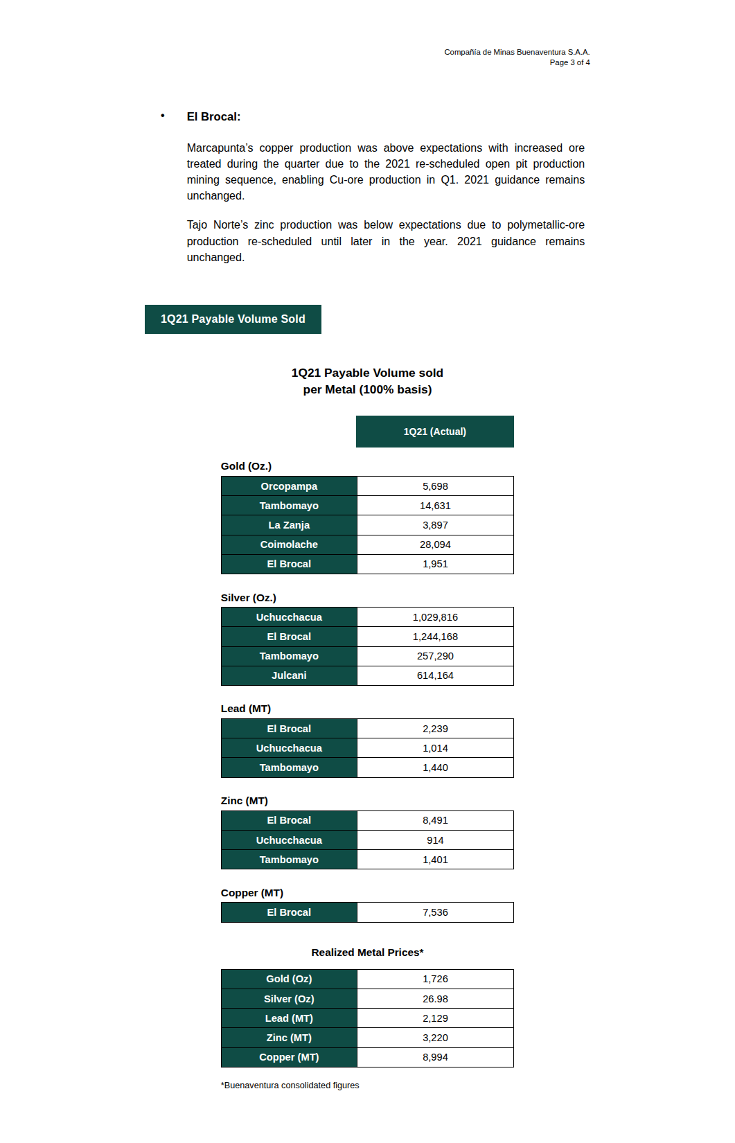Compañía de Minas Buenaventura S.A.A.
Page 3 of 4
El Brocal:
Marcapunta’s copper production was above expectations with increased ore treated during the quarter due to the 2021 re-scheduled open pit production mining sequence, enabling Cu-ore production in Q1. 2021 guidance remains unchanged.
Tajo Norte’s zinc production was below expectations due to polymetallic-ore production re-scheduled until later in the year. 2021 guidance remains unchanged.
1Q21 Payable Volume Sold
1Q21 Payable Volume sold
per Metal (100% basis)
1Q21 (Actual)
Gold (Oz.)
| Orcopampa | 5,698 |
| Tambomayo | 14,631 |
| La Zanja | 3,897 |
| Coimolache | 28,094 |
| El Brocal | 1,951 |
Silver (Oz.)
| Uchucchacua | 1,029,816 |
| El Brocal | 1,244,168 |
| Tambomayo | 257,290 |
| Julcani | 614,164 |
Lead (MT)
| El Brocal | 2,239 |
| Uchucchacua | 1,014 |
| Tambomayo | 1,440 |
Zinc (MT)
| El Brocal | 8,491 |
| Uchucchacua | 914 |
| Tambomayo | 1,401 |
Copper (MT)
| El Brocal | 7,536 |
Realized Metal Prices*
| Gold (Oz) | 1,726 |
| Silver (Oz) | 26.98 |
| Lead (MT) | 2,129 |
| Zinc (MT) | 3,220 |
| Copper (MT) | 8,994 |
*Buenaventura consolidated figures